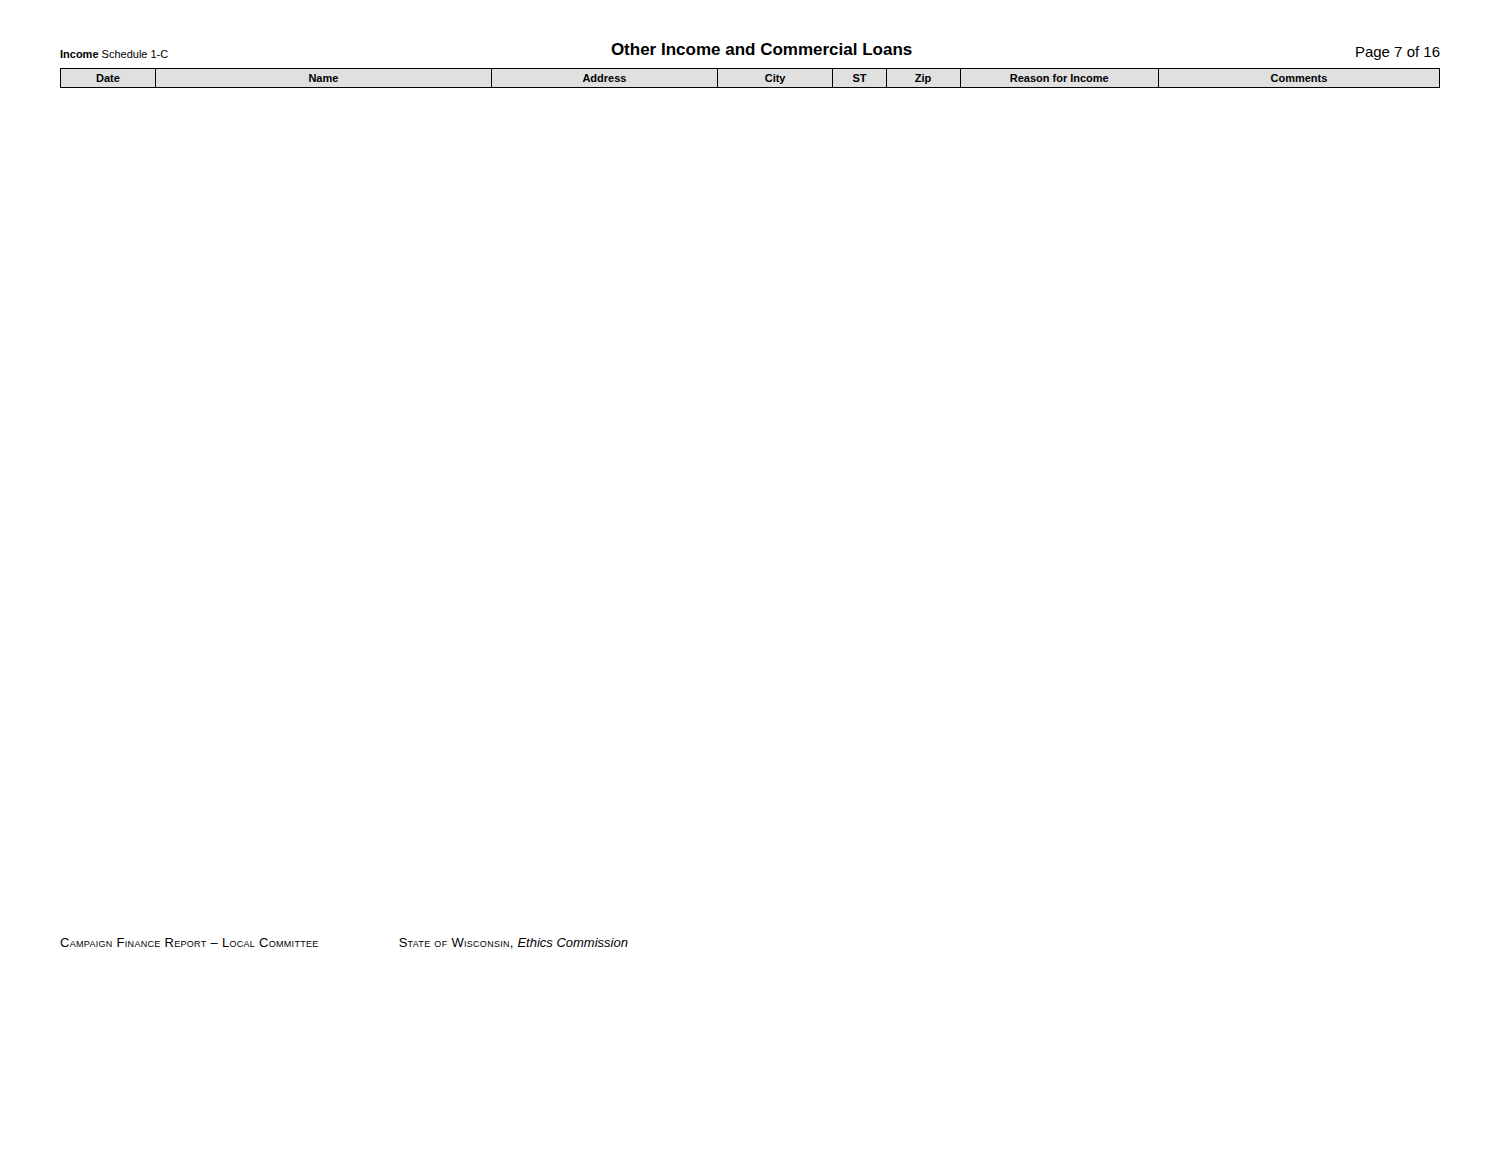Income Schedule 1-C
Other Income and Commercial Loans
Page 7 of 16
| Date | Name | Address | City | ST | Zip | Reason for Income | Comments |
| --- | --- | --- | --- | --- | --- | --- | --- |
Campaign Finance Report – Local Committee
State of Wisconsin, Ethics Commission